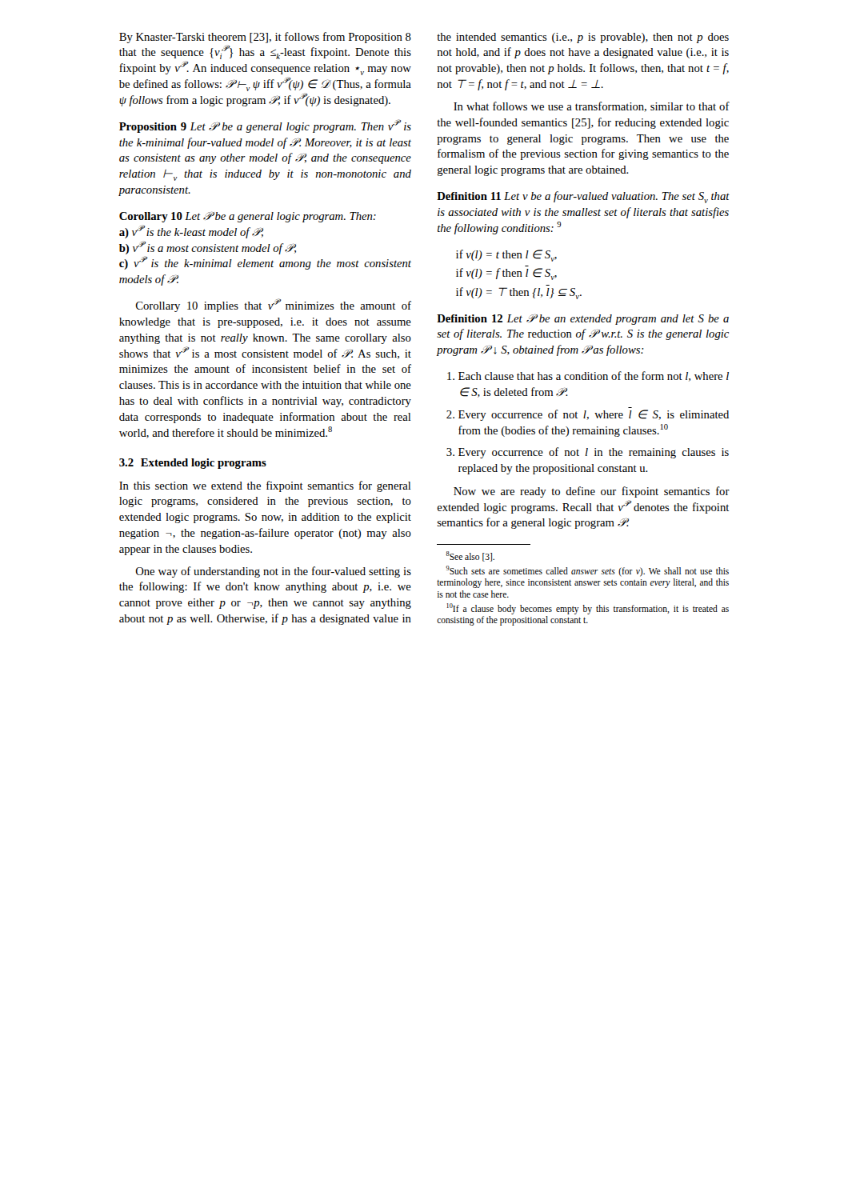By Knaster-Tarski theorem [23], it follows from Proposition 8 that the sequence {νi𝒫} has a ≤k-least fixpoint. Denote this fixpoint by ν𝒫. An induced consequence relation ⋆ν may now be defined as follows: 𝒫 ⊢ν ψ iff ν𝒫(ψ) ∈ 𝒟 (Thus, a formula ψ follows from a logic program 𝒫, if ν𝒫(ψ) is designated).
Proposition 9 Let 𝒫 be a general logic program. Then ν𝒫 is the k-minimal four-valued model of 𝒫. Moreover, it is at least as consistent as any other model of 𝒫, and the consequence relation ⊢ν that is induced by it is non-monotonic and paraconsistent.
Corollary 10 Let 𝒫 be a general logic program. Then:
a) ν𝒫 is the k-least model of 𝒫,
b) ν𝒫 is a most consistent model of 𝒫,
c) ν𝒫 is the k-minimal element among the most consistent models of 𝒫.
Corollary 10 implies that ν𝒫 minimizes the amount of knowledge that is pre-supposed, i.e. it does not assume anything that is not really known. The same corollary also shows that ν𝒫 is a most consistent model of 𝒫. As such, it minimizes the amount of inconsistent belief in the set of clauses. This is in accordance with the intuition that while one has to deal with conflicts in a nontrivial way, contradictory data corresponds to inadequate information about the real world, and therefore it should be minimized.8
3.2 Extended logic programs
In this section we extend the fixpoint semantics for general logic programs, considered in the previous section, to extended logic programs. So now, in addition to the explicit negation ¬, the negation-as-failure operator (not) may also appear in the clauses bodies.
One way of understanding not in the four-valued setting is the following: If we don't know anything about p, i.e. we cannot prove either p or ¬p, then we cannot say anything about not p as well. Otherwise, if p has a designated value in the intended semantics (i.e., p is provable), then not p does not hold, and if p does not have a designated value (i.e., it is not provable), then not p holds. It follows, then, that not t = f, not ⊤ = f, not f = t, and not ⊥ = ⊥.
In what follows we use a transformation, similar to that of the well-founded semantics [25], for reducing extended logic programs to general logic programs. Then we use the formalism of the previous section for giving semantics to the general logic programs that are obtained.
Definition 11 Let ν be a four-valued valuation. The set Sν that is associated with ν is the smallest set of literals that satisfies the following conditions: 9
if ν(l) = t then l ∈ Sν,
if ν(l) = f then l ∈ Sν,
if ν(l) = ⊤ then {l, l} ⊆ Sν.
Definition 12 Let 𝒫 be an extended program and let S be a set of literals. The reduction of 𝒫 w.r.t. S is the general logic program 𝒫 ↓ S, obtained from 𝒫 as follows:
Each clause that has a condition of the form not l, where l ∈ S, is deleted from 𝒫.
Every occurrence of not l, where l ∈ S, is eliminated from the (bodies of the) remaining clauses.10
Every occurrence of not l in the remaining clauses is replaced by the propositional constant u.
Now we are ready to define our fixpoint semantics for extended logic programs. Recall that ν𝒫 denotes the fixpoint semantics for a general logic program 𝒫.
8See also [3].
9Such sets are sometimes called answer sets (for ν). We shall not use this terminology here, since inconsistent answer sets contain every literal, and this is not the case here.
10If a clause body becomes empty by this transformation, it is treated as consisting of the propositional constant t.